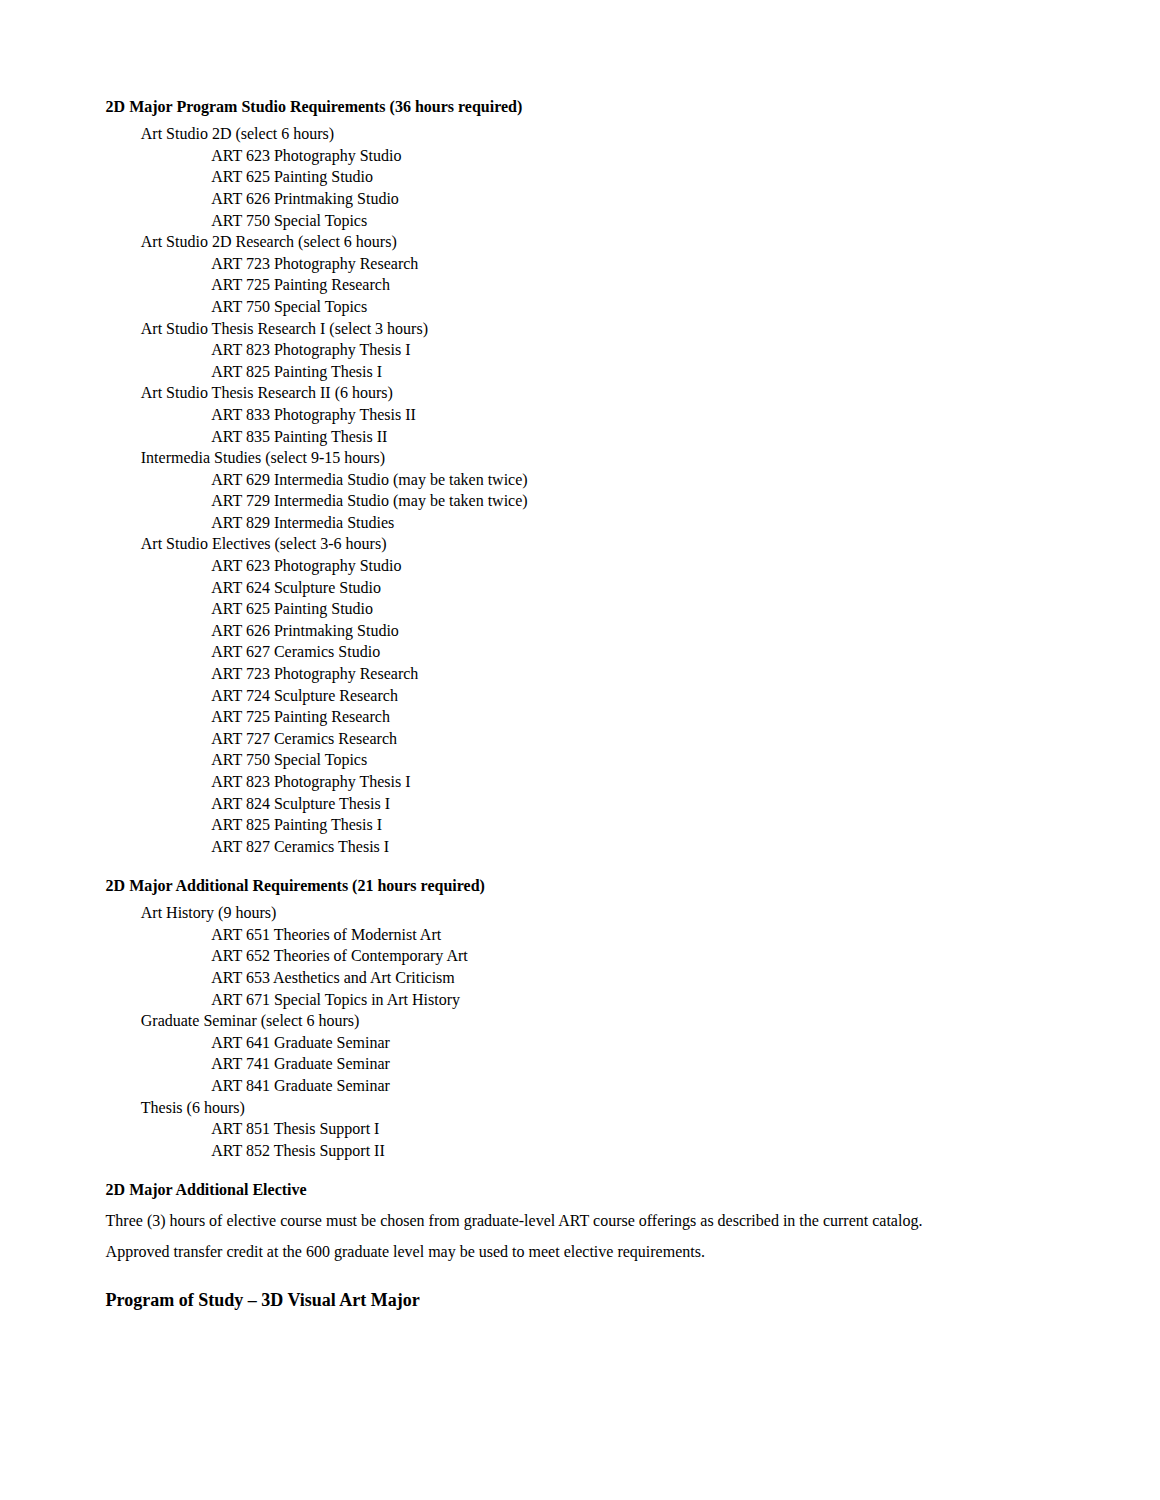2D Major Program Studio Requirements (36 hours required)
Art Studio 2D (select 6 hours)
ART 623 Photography Studio
ART 625 Painting Studio
ART 626 Printmaking Studio
ART 750 Special Topics
Art Studio 2D Research (select 6 hours)
ART 723 Photography Research
ART 725 Painting Research
ART 750 Special Topics
Art Studio Thesis Research I (select 3 hours)
ART 823 Photography Thesis I
ART 825 Painting Thesis I
Art Studio Thesis Research II (6 hours)
ART 833 Photography Thesis II
ART 835 Painting Thesis II
Intermedia Studies (select 9-15 hours)
ART 629 Intermedia Studio (may be taken twice)
ART 729 Intermedia Studio (may be taken twice)
ART 829 Intermedia Studies
Art Studio Electives (select 3-6 hours)
ART 623 Photography Studio
ART 624 Sculpture Studio
ART 625 Painting Studio
ART 626 Printmaking Studio
ART 627 Ceramics Studio
ART 723 Photography Research
ART 724 Sculpture Research
ART 725 Painting Research
ART 727 Ceramics Research
ART 750 Special Topics
ART 823 Photography Thesis I
ART 824 Sculpture Thesis I
ART 825 Painting Thesis I
ART 827 Ceramics Thesis I
2D Major Additional Requirements (21 hours required)
Art History (9 hours)
ART 651 Theories of Modernist Art
ART 652 Theories of Contemporary Art
ART 653 Aesthetics and Art Criticism
ART 671 Special Topics in Art History
Graduate Seminar (select 6 hours)
ART 641 Graduate Seminar
ART 741 Graduate Seminar
ART 841 Graduate Seminar
Thesis (6 hours)
ART 851 Thesis Support I
ART 852 Thesis Support II
2D Major Additional Elective
Three (3) hours of elective course must be chosen from graduate-level ART course offerings as described in the current catalog.
Approved transfer credit at the 600 graduate level may be used to meet elective requirements.
Program of Study – 3D Visual Art Major